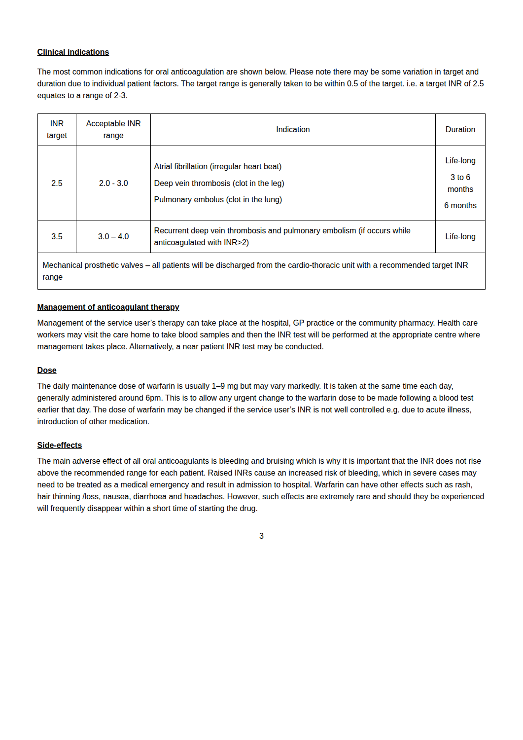Clinical indications
The most common indications for oral anticoagulation are shown below. Please note there may be some variation in target and duration due to individual patient factors. The target range is generally taken to be within 0.5 of the target. i.e. a target INR of 2.5 equates to a range of 2-3.
| INR target | Acceptable INR range | Indication | Duration |
| --- | --- | --- | --- |
| 2.5 | 2.0 - 3.0 | Atrial fibrillation (irregular heart beat) Deep vein thrombosis (clot in the leg) Pulmonary embolus (clot in the lung) | Life-long 3 to 6 months 6 months |
| 3.5 | 3.0 – 4.0 | Recurrent deep vein thrombosis and pulmonary embolism (if occurs while anticoagulated with INR>2) | Life-long |
| Mechanical prosthetic valves – all patients will be discharged from the cardio-thoracic unit with a recommended target INR range |
Management of anticoagulant therapy
Management of the service user’s therapy can take place at the hospital, GP practice or the community pharmacy. Health care workers may visit the care home to take blood samples and then the INR test will be performed at the appropriate centre where management takes place. Alternatively, a near patient INR test may be conducted.
Dose
The daily maintenance dose of warfarin is usually 1–9 mg but may vary markedly. It is taken at the same time each day, generally administered around 6pm. This is to allow any urgent change to the warfarin dose to be made following a blood test earlier that day. The dose of warfarin may be changed if the service user’s INR is not well controlled e.g. due to acute illness, introduction of other medication.
Side-effects
The main adverse effect of all oral anticoagulants is bleeding and bruising which is why it is important that the INR does not rise above the recommended range for each patient. Raised INRs cause an increased risk of bleeding, which in severe cases may need to be treated as a medical emergency and result in admission to hospital. Warfarin can have other effects such as rash, hair thinning /loss, nausea, diarrhoea and headaches. However, such effects are extremely rare and should they be experienced will frequently disappear within a short time of starting the drug.
3